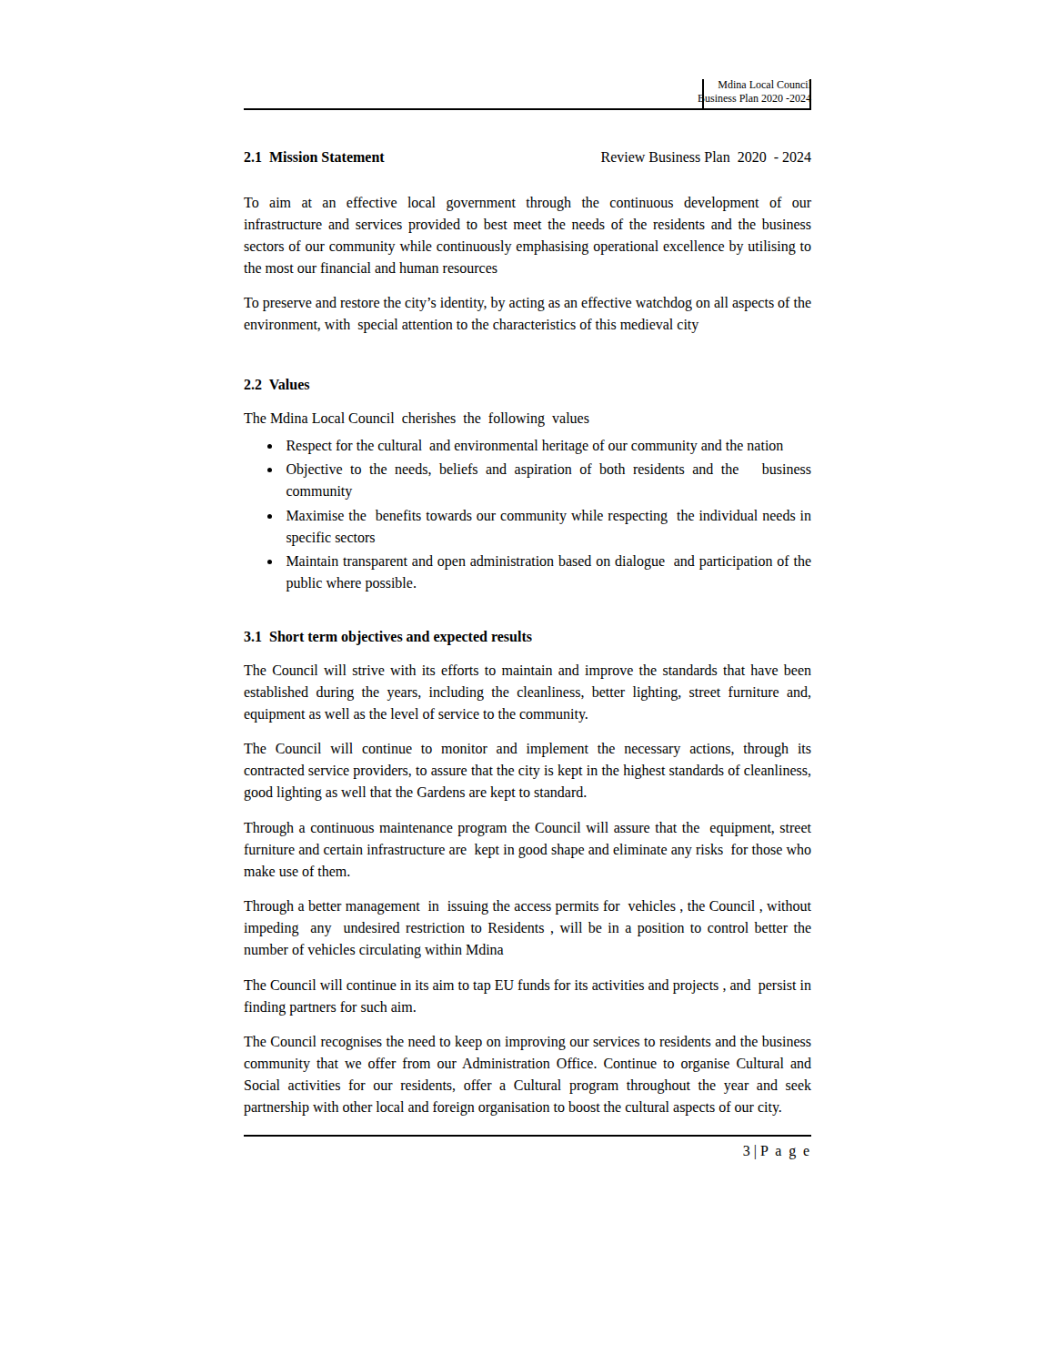Mdina Local Council
Business Plan 2020 -2024
2.1 Mission Statement
Review Business Plan 2020 - 2024
To aim at an effective local government through the continuous development of our infrastructure and services provided to best meet the needs of the residents and the business sectors of our community while continuously emphasising operational excellence by utilising to the most our financial and human resources
To preserve and restore the city’s identity, by acting as an effective watchdog on all aspects of the environment, with special attention to the characteristics of this medieval city
2.2 Values
The Mdina Local Council cherishes the following values
Respect for the cultural and environmental heritage of our community and the nation
Objective to the needs, beliefs and aspiration of both residents and the business community
Maximise the benefits towards our community while respecting the individual needs in specific sectors
Maintain transparent and open administration based on dialogue and participation of the public where possible.
3.1 Short term objectives and expected results
The Council will strive with its efforts to maintain and improve the standards that have been established during the years, including the cleanliness, better lighting, street furniture and, equipment as well as the level of service to the community.
The Council will continue to monitor and implement the necessary actions, through its contracted service providers, to assure that the city is kept in the highest standards of cleanliness, good lighting as well that the Gardens are kept to standard.
Through a continuous maintenance program the Council will assure that the equipment, street furniture and certain infrastructure are kept in good shape and eliminate any risks for those who make use of them.
Through a better management in issuing the access permits for vehicles , the Council , without impeding any undesired restriction to Residents , will be in a position to control better the number of vehicles circulating within Mdina
The Council will continue in its aim to tap EU funds for its activities and projects , and persist in finding partners for such aim.
The Council recognises the need to keep on improving our services to residents and the business community that we offer from our Administration Office. Continue to organise Cultural and Social activities for our residents, offer a Cultural program throughout the year and seek partnership with other local and foreign organisation to boost the cultural aspects of our city.
3 | P a g e